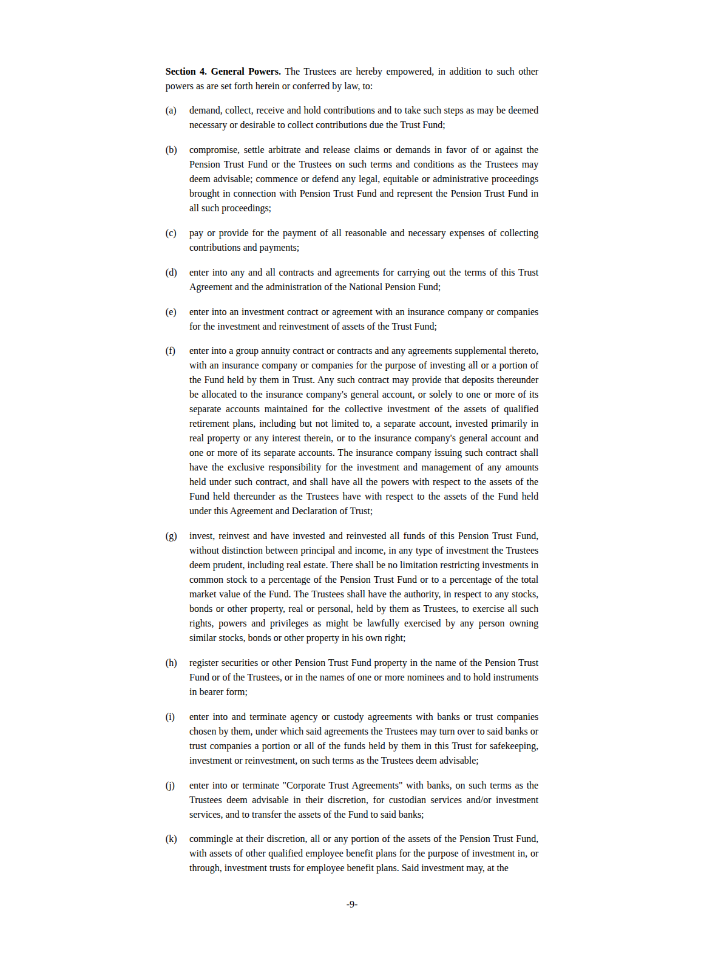Section 4. General Powers. The Trustees are hereby empowered, in addition to such other powers as are set forth herein or conferred by law, to:
(a) demand, collect, receive and hold contributions and to take such steps as may be deemed necessary or desirable to collect contributions due the Trust Fund;
(b) compromise, settle arbitrate and release claims or demands in favor of or against the Pension Trust Fund or the Trustees on such terms and conditions as the Trustees may deem advisable; commence or defend any legal, equitable or administrative proceedings brought in connection with Pension Trust Fund and represent the Pension Trust Fund in all such proceedings;
(c) pay or provide for the payment of all reasonable and necessary expenses of collecting contributions and payments;
(d) enter into any and all contracts and agreements for carrying out the terms of this Trust Agreement and the administration of the National Pension Fund;
(e) enter into an investment contract or agreement with an insurance company or companies for the investment and reinvestment of assets of the Trust Fund;
(f) enter into a group annuity contract or contracts and any agreements supplemental thereto, with an insurance company or companies for the purpose of investing all or a portion of the Fund held by them in Trust. Any such contract may provide that deposits thereunder be allocated to the insurance company's general account, or solely to one or more of its separate accounts maintained for the collective investment of the assets of qualified retirement plans, including but not limited to, a separate account, invested primarily in real property or any interest therein, or to the insurance company's general account and one or more of its separate accounts. The insurance company issuing such contract shall have the exclusive responsibility for the investment and management of any amounts held under such contract, and shall have all the powers with respect to the assets of the Fund held thereunder as the Trustees have with respect to the assets of the Fund held under this Agreement and Declaration of Trust;
(g) invest, reinvest and have invested and reinvested all funds of this Pension Trust Fund, without distinction between principal and income, in any type of investment the Trustees deem prudent, including real estate. There shall be no limitation restricting investments in common stock to a percentage of the Pension Trust Fund or to a percentage of the total market value of the Fund. The Trustees shall have the authority, in respect to any stocks, bonds or other property, real or personal, held by them as Trustees, to exercise all such rights, powers and privileges as might be lawfully exercised by any person owning similar stocks, bonds or other property in his own right;
(h) register securities or other Pension Trust Fund property in the name of the Pension Trust Fund or of the Trustees, or in the names of one or more nominees and to hold instruments in bearer form;
(i) enter into and terminate agency or custody agreements with banks or trust companies chosen by them, under which said agreements the Trustees may turn over to said banks or trust companies a portion or all of the funds held by them in this Trust for safekeeping, investment or reinvestment, on such terms as the Trustees deem advisable;
(j) enter into or terminate "Corporate Trust Agreements" with banks, on such terms as the Trustees deem advisable in their discretion, for custodian services and/or investment services, and to transfer the assets of the Fund to said banks;
(k) commingle at their discretion, all or any portion of the assets of the Pension Trust Fund, with assets of other qualified employee benefit plans for the purpose of investment in, or through, investment trusts for employee benefit plans. Said investment may, at the
-9-